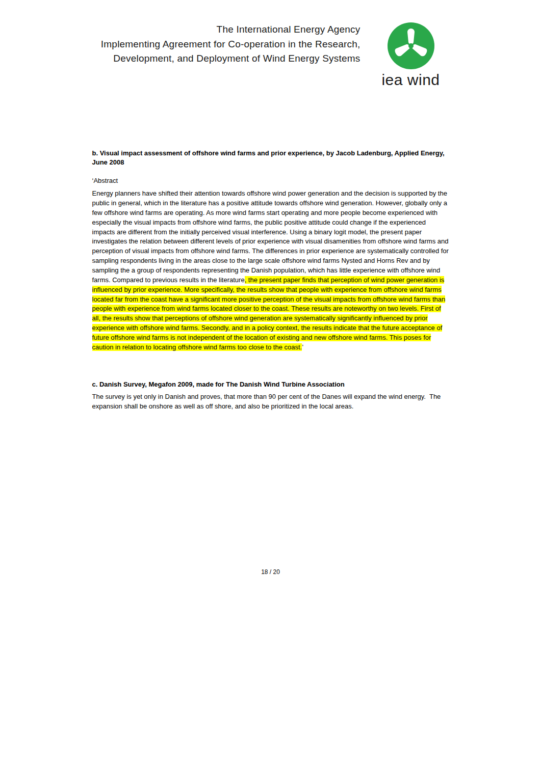The International Energy Agency Implementing Agreement for Co-operation in the Research, Development, and Deployment of Wind Energy Systems
iea wind
b. Visual impact assessment of offshore wind farms and prior experience, by Jacob Ladenburg, Applied Energy, June 2008
‘Abstract
Energy planners have shifted their attention towards offshore wind power generation and the decision is supported by the public in general, which in the literature has a positive attitude towards offshore wind generation. However, globally only a few offshore wind farms are operating. As more wind farms start operating and more people become experienced with especially the visual impacts from offshore wind farms, the public positive attitude could change if the experienced impacts are different from the initially perceived visual interference. Using a binary logit model, the present paper investigates the relation between different levels of prior experience with visual disamenities from offshore wind farms and perception of visual impacts from offshore wind farms. The differences in prior experience are systematically controlled for sampling respondents living in the areas close to the large scale offshore wind farms Nysted and Horns Rev and by sampling the a group of respondents representing the Danish population, which has little experience with offshore wind farms. Compared to previous results in the literature, the present paper finds that perception of wind power generation is influenced by prior experience. More specifically, the results show that people with experience from offshore wind farms located far from the coast have a significant more positive perception of the visual impacts from offshore wind farms than people with experience from wind farms located closer to the coast. These results are noteworthy on two levels. First of all, the results show that perceptions of offshore wind generation are systematically significantly influenced by prior experience with offshore wind farms. Secondly, and in a policy context, the results indicate that the future acceptance of future offshore wind farms is not independent of the location of existing and new offshore wind farms. This poses for caution in relation to locating offshore wind farms too close to the coast.’
c. Danish Survey, Megafon 2009, made for The Danish Wind Turbine Association
The survey is yet only in Danish and proves, that more than 90 per cent of the Danes will expand the wind energy. The expansion shall be onshore as well as off shore, and also be prioritized in the local areas.
18 / 20